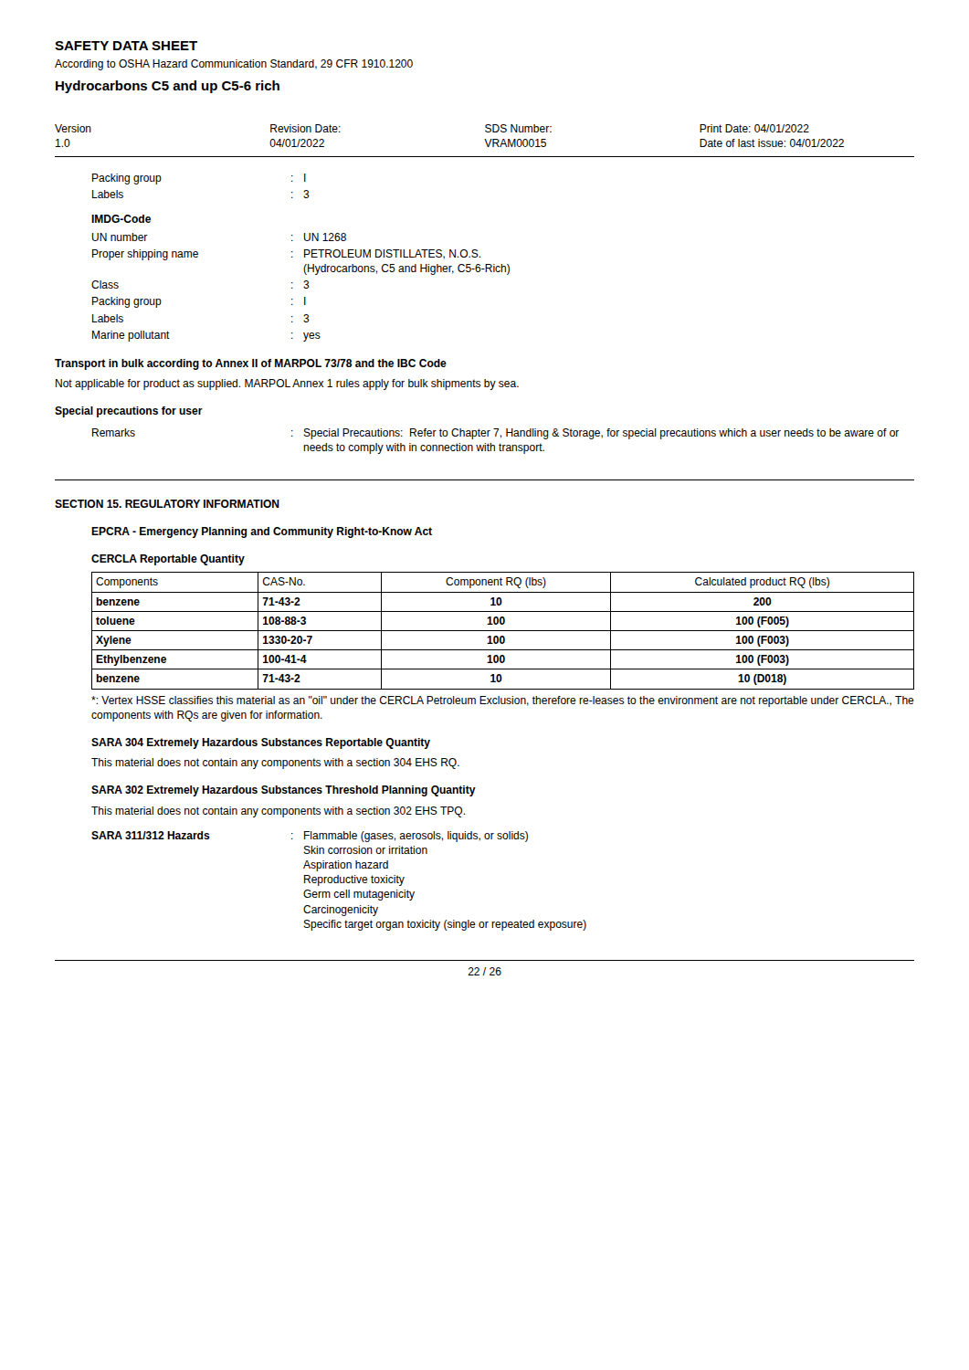SAFETY DATA SHEET
According to OSHA Hazard Communication Standard, 29 CFR 1910.1200
Hydrocarbons C5 and up C5-6 rich
| Version 1.0 | Revision Date: 04/01/2022 | SDS Number: VRAM00015 | Print Date: 04/01/2022 Date of last issue: 04/01/2022 |
| Packing group | : | I |
| Labels | : | 3 |
IMDG-Code
| UN number | : | UN 1268 |
| Proper shipping name | : | PETROLEUM DISTILLATES, N.O.S. (Hydrocarbons, C5 and Higher, C5-6-Rich) |
| Class | : | 3 |
| Packing group | : | I |
| Labels | : | 3 |
| Marine pollutant | : | yes |
Transport in bulk according to Annex II of MARPOL 73/78 and the IBC Code
Not applicable for product as supplied. MARPOL Annex 1 rules apply for bulk shipments by sea.
Special precautions for user
| Remarks | : | Special Precautions: Refer to Chapter 7, Handling & Storage, for special precautions which a user needs to be aware of or needs to comply with in connection with transport. |
SECTION 15. REGULATORY INFORMATION
EPCRA - Emergency Planning and Community Right-to-Know Act
CERCLA Reportable Quantity
| Components | CAS-No. | Component RQ (lbs) | Calculated product RQ (lbs) |
| --- | --- | --- | --- |
| benzene | 71-43-2 | 10 | 200 |
| toluene | 108-88-3 | 100 | 100 (F005) |
| Xylene | 1330-20-7 | 100 | 100 (F003) |
| Ethylbenzene | 100-41-4 | 100 | 100 (F003) |
| benzene | 71-43-2 | 10 | 10 (D018) |
*: Vertex HSSE classifies this material as an "oil" under the CERCLA Petroleum Exclusion, therefore re-leases to the environment are not reportable under CERCLA., The components with RQs are given for information.
SARA 304 Extremely Hazardous Substances Reportable Quantity
This material does not contain any components with a section 304 EHS RQ.
SARA 302 Extremely Hazardous Substances Threshold Planning Quantity
This material does not contain any components with a section 302 EHS TPQ.
| SARA 311/312 Hazards | : | Flammable (gases, aerosols, liquids, or solids) Skin corrosion or irritation Aspiration hazard Reproductive toxicity Germ cell mutagenicity Carcinogenicity Specific target organ toxicity (single or repeated exposure) |
22 / 26